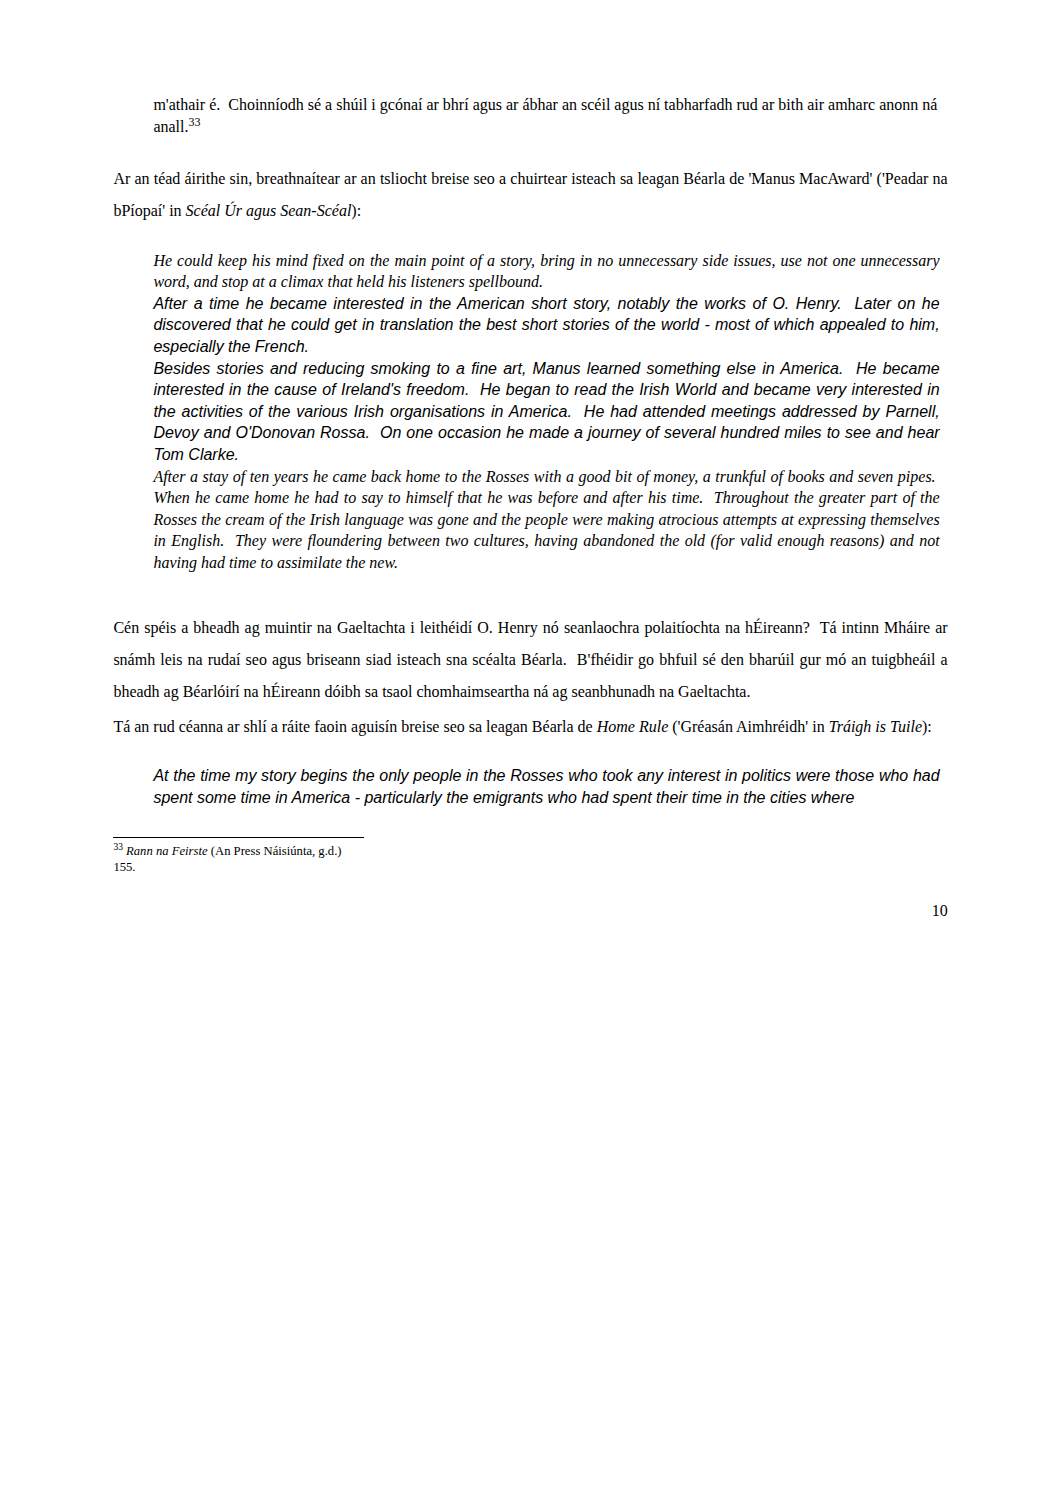m'athair é. Choinníodh sé a shúil i gcónaí ar bhrí agus ar ábhar an scéil agus ní tabharfadh rud ar bith air amharc anonn ná anall.33
Ar an téad áirithe sin, breathnaítear ar an tsliocht breise seo a chuirtear isteach sa leagan Béarla de 'Manus MacAward' ('Peadar na bPíopaí' in Scéal Úr agus Sean-Scéal):
He could keep his mind fixed on the main point of a story, bring in no unnecessary side issues, use not one unnecessary word, and stop at a climax that held his listeners spellbound.
After a time he became interested in the American short story, notably the works of O. Henry. Later on he discovered that he could get in translation the best short stories of the world - most of which appealed to him, especially the French.
Besides stories and reducing smoking to a fine art, Manus learned something else in America. He became interested in the cause of Ireland's freedom. He began to read the Irish World and became very interested in the activities of the various Irish organisations in America. He had attended meetings addressed by Parnell, Devoy and O'Donovan Rossa. On one occasion he made a journey of several hundred miles to see and hear Tom Clarke.
After a stay of ten years he came back home to the Rosses with a good bit of money, a trunkful of books and seven pipes. When he came home he had to say to himself that he was before and after his time. Throughout the greater part of the Rosses the cream of the Irish language was gone and the people were making atrocious attempts at expressing themselves in English. They were floundering between two cultures, having abandoned the old (for valid enough reasons) and not having had time to assimilate the new.
Cén spéis a bheadh ag muintir na Gaeltachta i leithéidí O. Henry nó seanlaochra polaitíochta na hÉireann? Tá intinn Mháire ar snámh leis na rudaí seo agus briseann siad isteach sna scéalta Béarla. B'fhéidir go bhfuil sé den bharúil gur mó an tuigbheáil a bheadh ag Béarlóirí na hÉireann dóibh sa tsaol chomhaimseartha ná ag seanbhunadh na Gaeltachta.
Tá an rud céanna ar shlí a ráite faoin aguisín breise seo sa leagan Béarla de Home Rule ('Gréasán Aimhréidh' in Tráigh is Tuile):
At the time my story begins the only people in the Rosses who took any interest in politics were those who had spent some time in America - particularly the emigrants who had spent their time in the cities where
33 Rann na Feirste (An Press Náisiúnta, g.d.) 155.
10